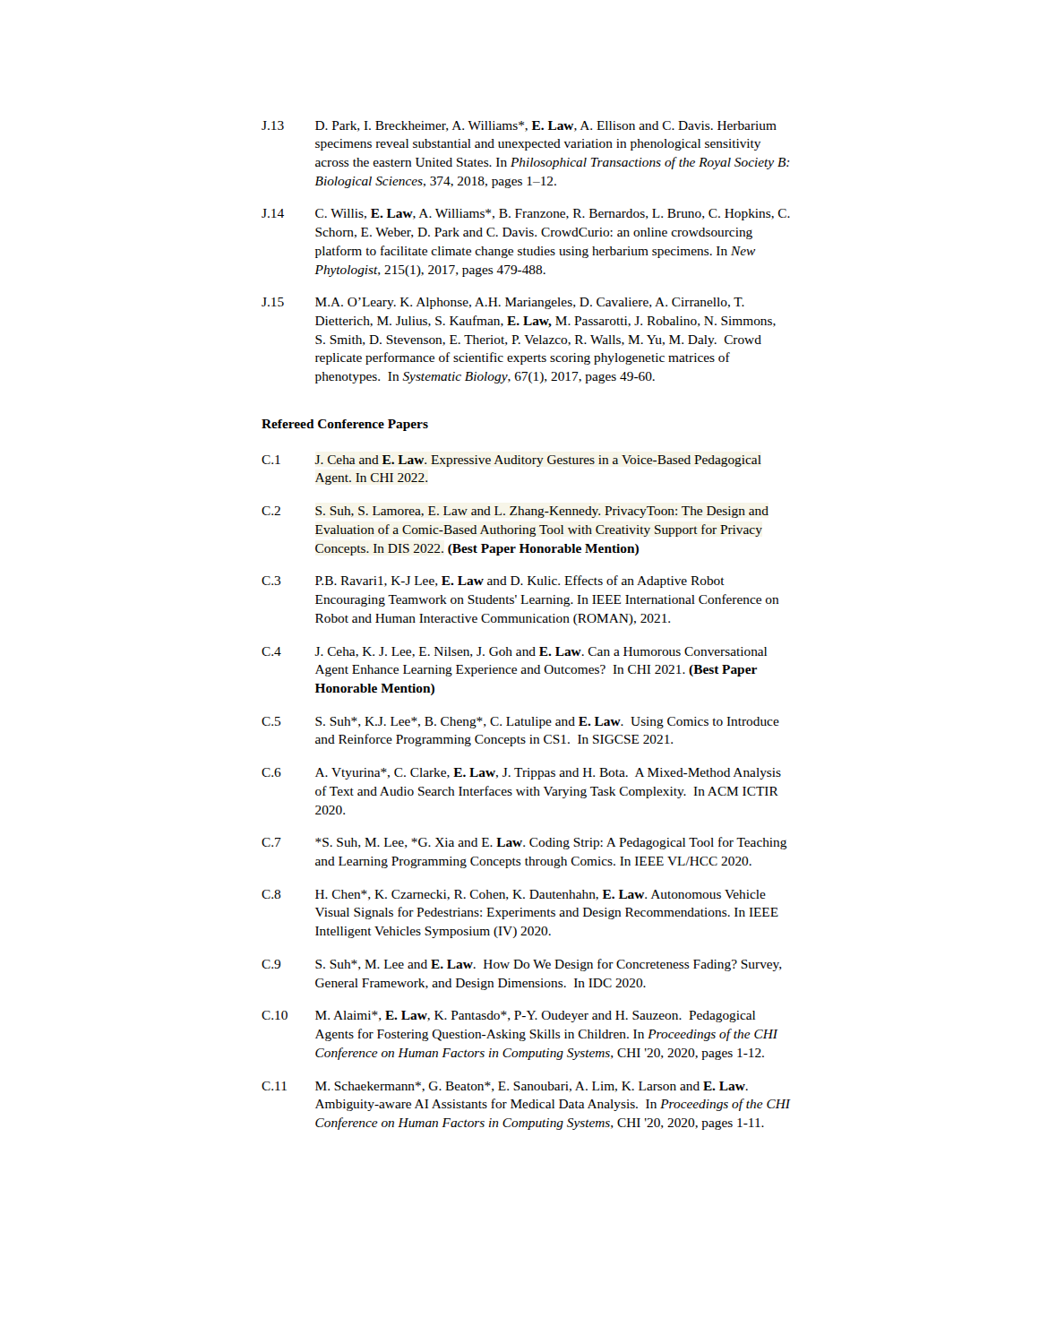J.13
D. Park, I. Breckheimer, A. Williams*, E. Law, A. Ellison and C. Davis. Herbarium specimens reveal substantial and unexpected variation in phenological sensitivity across the eastern United States. In Philosophical Transactions of the Royal Society B: Biological Sciences, 374, 2018, pages 1–12.
J.14
C. Willis, E. Law, A. Williams*, B. Franzone, R. Bernardos, L. Bruno, C. Hopkins, C. Schorn, E. Weber, D. Park and C. Davis. CrowdCurio: an online crowdsourcing platform to facilitate climate change studies using herbarium specimens. In New Phytologist, 215(1), 2017, pages 479-488.
J.15
M.A. O’Leary. K. Alphonse, A.H. Mariangeles, D. Cavaliere, A. Cirranello, T. Dietterich, M. Julius, S. Kaufman, E. Law, M. Passarotti, J. Robalino, N. Simmons, S. Smith, D. Stevenson, E. Theriot, P. Velazco, R. Walls, M. Yu, M. Daly. Crowd replicate performance of scientific experts scoring phylogenetic matrices of phenotypes. In Systematic Biology, 67(1), 2017, pages 49-60.
Refereed Conference Papers
C.1
J. Ceha and E. Law. Expressive Auditory Gestures in a Voice-Based Pedagogical Agent. In CHI 2022.
C.2
S. Suh, S. Lamorea, E. Law and L. Zhang-Kennedy. PrivacyToon: The Design and Evaluation of a Comic-Based Authoring Tool with Creativity Support for Privacy Concepts. In DIS 2022. (Best Paper Honorable Mention)
C.3
P.B. Ravari1, K-J Lee, E. Law and D. Kulic. Effects of an Adaptive Robot Encouraging Teamwork on Students' Learning. In IEEE International Conference on Robot and Human Interactive Communication (ROMAN), 2021.
C.4
J. Ceha, K. J. Lee, E. Nilsen, J. Goh and E. Law. Can a Humorous Conversational Agent Enhance Learning Experience and Outcomes? In CHI 2021. (Best Paper Honorable Mention)
C.5
S. Suh*, K.J. Lee*, B. Cheng*, C. Latulipe and E. Law. Using Comics to Introduce and Reinforce Programming Concepts in CS1. In SIGCSE 2021.
C.6
A. Vtyurina*, C. Clarke, E. Law, J. Trippas and H. Bota. A Mixed-Method Analysis of Text and Audio Search Interfaces with Varying Task Complexity. In ACM ICTIR 2020.
C.7
*S. Suh, M. Lee, *G. Xia and E. Law. Coding Strip: A Pedagogical Tool for Teaching and Learning Programming Concepts through Comics. In IEEE VL/HCC 2020.
C.8
H. Chen*, K. Czarnecki, R. Cohen, K. Dautenhahn, E. Law. Autonomous Vehicle Visual Signals for Pedestrians: Experiments and Design Recommendations. In IEEE Intelligent Vehicles Symposium (IV) 2020.
C.9
S. Suh*, M. Lee and E. Law. How Do We Design for Concreteness Fading? Survey, General Framework, and Design Dimensions. In IDC 2020.
C.10
M. Alaimi*, E. Law, K. Pantasdo*, P-Y. Oudeyer and H. Sauzeon. Pedagogical Agents for Fostering Question-Asking Skills in Children. In Proceedings of the CHI Conference on Human Factors in Computing Systems, CHI '20, 2020, pages 1-12.
C.11
M. Schaekermann*, G. Beaton*, E. Sanoubari, A. Lim, K. Larson and E. Law. Ambiguity-aware AI Assistants for Medical Data Analysis. In Proceedings of the CHI Conference on Human Factors in Computing Systems, CHI '20, 2020, pages 1-11.